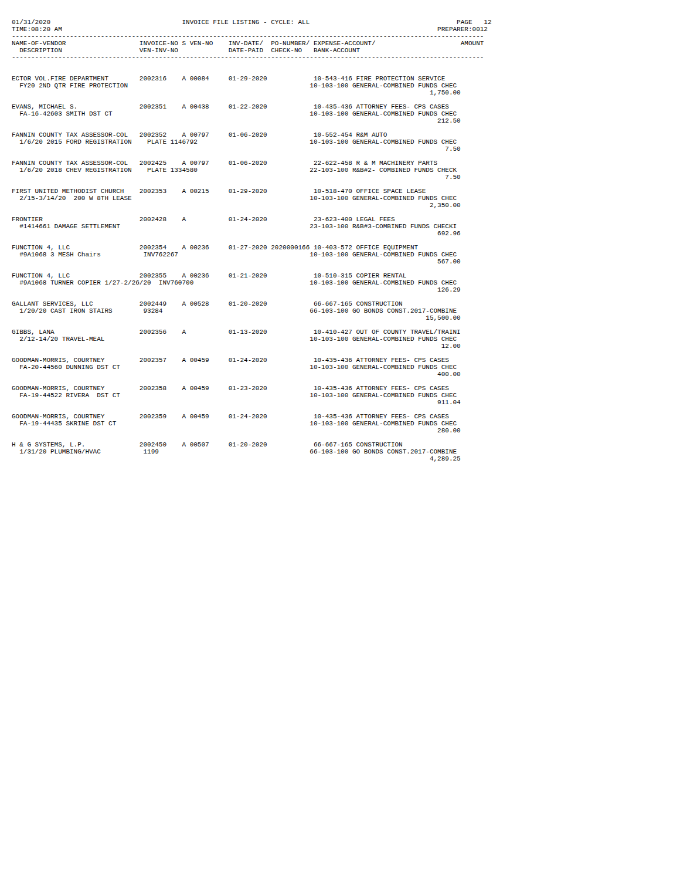01/31/2020 INVOICE FILE LISTING - CYCLE: ALL PAGE 12 TIME:08:20 AM PREPARER:0012 -------------------------------------------------------------------------------------------------------------------------- NAME-OF-VENDOR INVOICE-NO S VEN-NO INV-DATE/ PO-NUMBER/ EXPENSE-ACCOUNT/ AMOUNT DESCRIPTION VEN-INV-NO DATE-PAID CHECK-NO BANK-ACCOUNT -------------------------------------------------------------------------------------------------------------------------- ECTOR VOL.FIRE DEPARTMENT 2002316 A 00084 01-29-2020 10-543-416 FIRE PROTECTION SERVICE FY20 2ND QTR FIRE PROTECTION 10-103-100 GENERAL-COMBINED FUNDS CHEC 1,750.00 EVANS, MICHAEL S. 2002351 A 00438 01-22-2020 10-435-436 ATTORNEY FEES- CPS CASES FA-16-42603 SMITH DST CT 10-103-100 GENERAL-COMBINED FUNDS CHEC 212.50 FANNIN COUNTY TAX ASSESSOR-COL 2002352 A 00797 01-06-2020 10-552-454 R&M AUTO 1/6/20 2015 FORD REGISTRATION PLATE 1146792 10-103-100 GENERAL-COMBINED FUNDS CHEC 7.50 FANNIN COUNTY TAX ASSESSOR-COL 2002425 A 00797 01-06-2020 22-622-458 R & M MACHINERY PARTS 1/6/20 2018 CHEV REGISTRATION PLATE 1334580 22-103-100 R&B#2- COMBINED FUNDS CHECK 7.50 FIRST UNITED METHODIST CHURCH 2002353 A 00215 01-29-2020 10-518-470 OFFICE SPACE LEASE 2/15-3/14/20 200 W 8TH LEASE 10-103-100 GENERAL-COMBINED FUNDS CHEC 2,350.00 FRONTIER 2002428 A 01-24-2020 23-623-400 LEGAL FEES #1414661 DAMAGE SETTLEMENT 23-103-100 R&B#3-COMBINED FUNDS CHECKI 692.96 FUNCTION 4, LLC 2002354 A 00236 01-27-2020 2020000166 10-403-572 OFFICE EQUIPMENT #9A1068 3 MESH Chairs INV762267 10-103-100 GENERAL-COMBINED FUNDS CHEC 567.00 FUNCTION 4, LLC 2002355 A 00236 01-21-2020 10-510-315 COPIER RENTAL #9A1068 TURNER COPIER 1/27-2/26/20 INV760700 10-103-100 GENERAL-COMBINED FUNDS CHEC 126.29 GALLANT SERVICES, LLC 2002449 A 00528 01-20-2020 66-667-165 CONSTRUCTION 1/20/20 CAST IRON STAIRS 93284 66-103-100 GO BONDS CONST.2017-COMBINE 15,500.00 GIBBS, LANA 2002356 A 01-13-2020 10-410-427 OUT OF COUNTY TRAVEL/TRAINI 2/12-14/20 TRAVEL-MEAL 10-103-100 GENERAL-COMBINED FUNDS CHEC 12.00 GOODMAN-MORRIS, COURTNEY 2002357 A 00459 01-24-2020 10-435-436 ATTORNEY FEES- CPS CASES FA-20-44560 DUNNING DST CT 10-103-100 GENERAL-COMBINED FUNDS CHEC 400.00 GOODMAN-MORRIS, COURTNEY 2002358 A 00459 01-23-2020 10-435-436 ATTORNEY FEES- CPS CASES FA-19-44522 RIVERA DST CT 10-103-100 GENERAL-COMBINED FUNDS CHEC 911.04 GOODMAN-MORRIS, COURTNEY 2002359 A 00459 01-24-2020 10-435-436 ATTORNEY FEES- CPS CASES FA-19-44435 SKRINE DST CT 10-103-100 GENERAL-COMBINED FUNDS CHEC 280.00 H & G SYSTEMS, L.P. 2002450 A 00507 01-20-2020 66-667-165 CONSTRUCTION 1/31/20 PLUMBING/HVAC 1199 66-103-100 GO BONDS CONST.2017-COMBINE 4,289.25